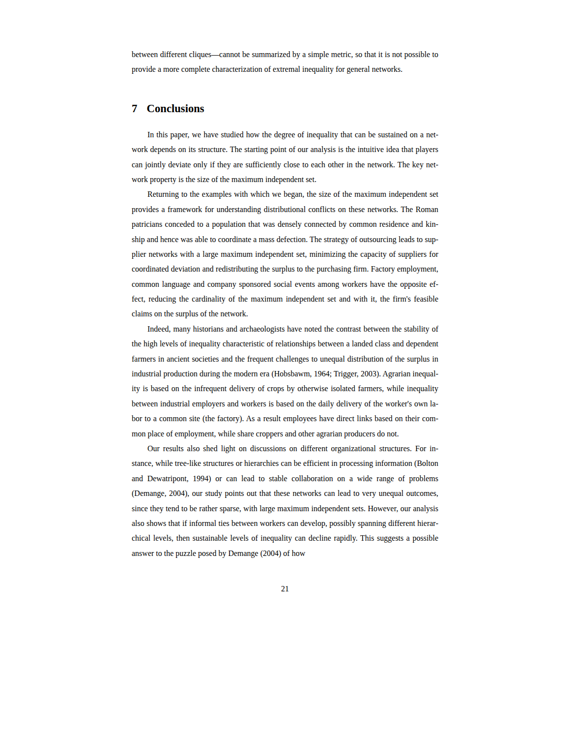between different cliques—cannot be summarized by a simple metric, so that it is not possible to provide a more complete characterization of extremal inequality for general networks.
7 Conclusions
In this paper, we have studied how the degree of inequality that can be sustained on a network depends on its structure. The starting point of our analysis is the intuitive idea that players can jointly deviate only if they are sufficiently close to each other in the network. The key network property is the size of the maximum independent set.
Returning to the examples with which we began, the size of the maximum independent set provides a framework for understanding distributional conflicts on these networks. The Roman patricians conceded to a population that was densely connected by common residence and kinship and hence was able to coordinate a mass defection. The strategy of outsourcing leads to supplier networks with a large maximum independent set, minimizing the capacity of suppliers for coordinated deviation and redistributing the surplus to the purchasing firm. Factory employment, common language and company sponsored social events among workers have the opposite effect, reducing the cardinality of the maximum independent set and with it, the firm's feasible claims on the surplus of the network.
Indeed, many historians and archaeologists have noted the contrast between the stability of the high levels of inequality characteristic of relationships between a landed class and dependent farmers in ancient societies and the frequent challenges to unequal distribution of the surplus in industrial production during the modern era (Hobsbawm, 1964; Trigger, 2003). Agrarian inequality is based on the infrequent delivery of crops by otherwise isolated farmers, while inequality between industrial employers and workers is based on the daily delivery of the worker's own labor to a common site (the factory). As a result employees have direct links based on their common place of employment, while share croppers and other agrarian producers do not.
Our results also shed light on discussions on different organizational structures. For instance, while tree-like structures or hierarchies can be efficient in processing information (Bolton and Dewatripont, 1994) or can lead to stable collaboration on a wide range of problems (Demange, 2004), our study points out that these networks can lead to very unequal outcomes, since they tend to be rather sparse, with large maximum independent sets. However, our analysis also shows that if informal ties between workers can develop, possibly spanning different hierarchical levels, then sustainable levels of inequality can decline rapidly. This suggests a possible answer to the puzzle posed by Demange (2004) of how
21